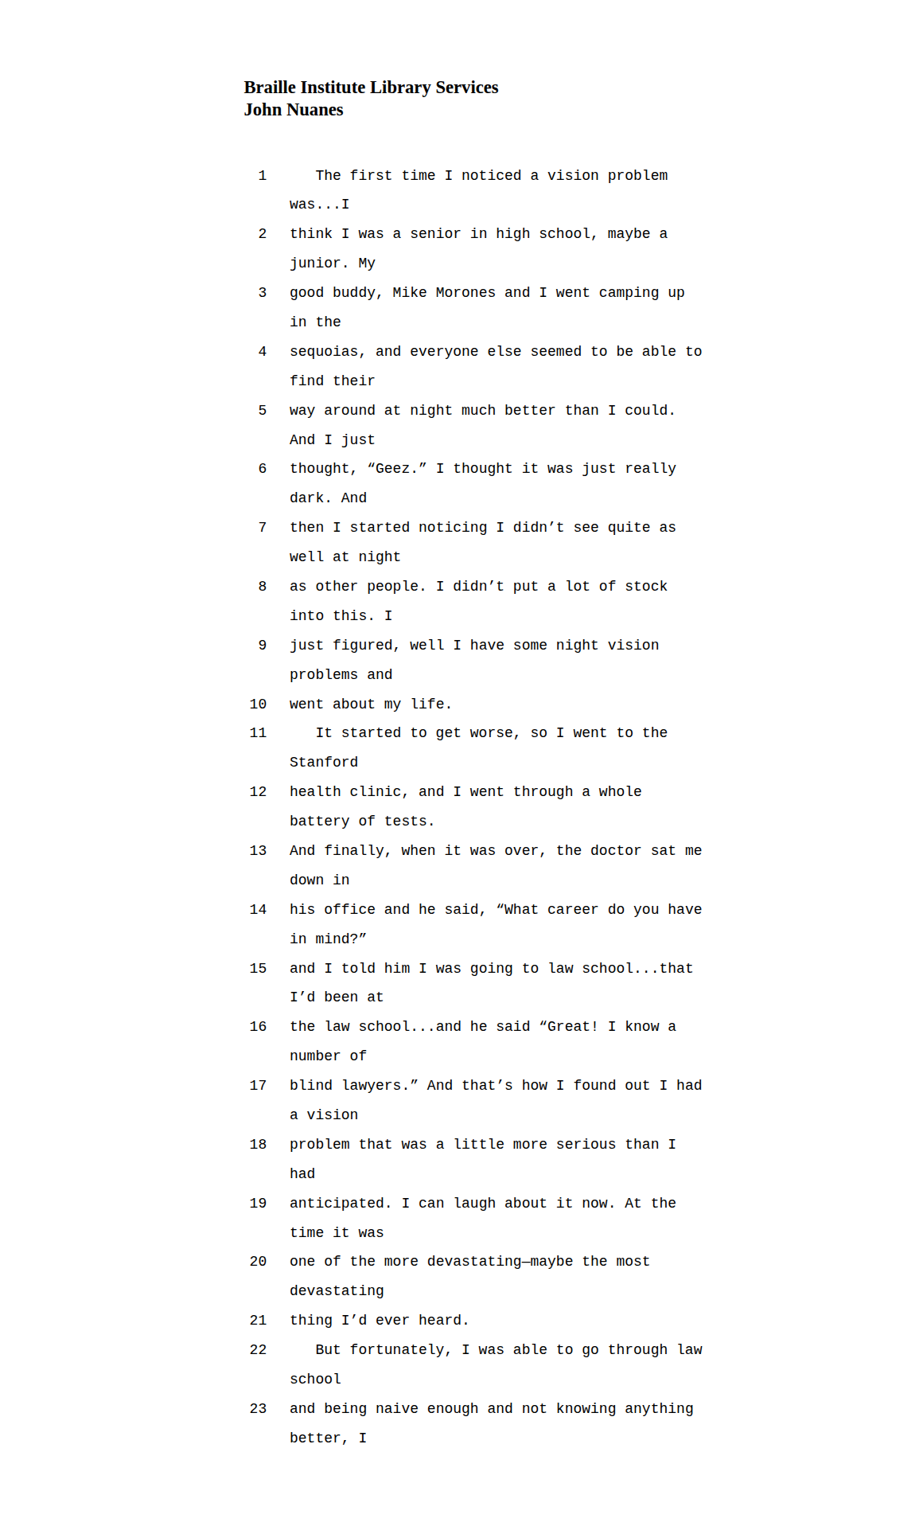Braille Institute Library Services John Nuanes
The first time I noticed a vision problem was...I
think I was a senior in high school, maybe a junior. My
good buddy, Mike Morones and I went camping up in the
sequoias, and everyone else seemed to be able to find their
way around at night much better than I could. And I just
thought, “Geez.” I thought it was just really dark. And
then I started noticing I didn’t see quite as well at night
as other people. I didn’t put a lot of stock into this. I
just figured, well I have some night vision problems and
went about my life.
It started to get worse, so I went to the Stanford
health clinic, and I went through a whole battery of tests.
And finally, when it was over, the doctor sat me down in
his office and he said, “What career do you have in mind?”
and I told him I was going to law school...that I’d been at
the law school...and he said “Great! I know a number of
blind lawyers.” And that’s how I found out I had a vision
problem that was a little more serious than I had
anticipated. I can laugh about it now. At the time it was
one of the more devastating—maybe the most devastating
thing I’d ever heard.
But fortunately, I was able to go through law school
and being naive enough and not knowing anything better, I